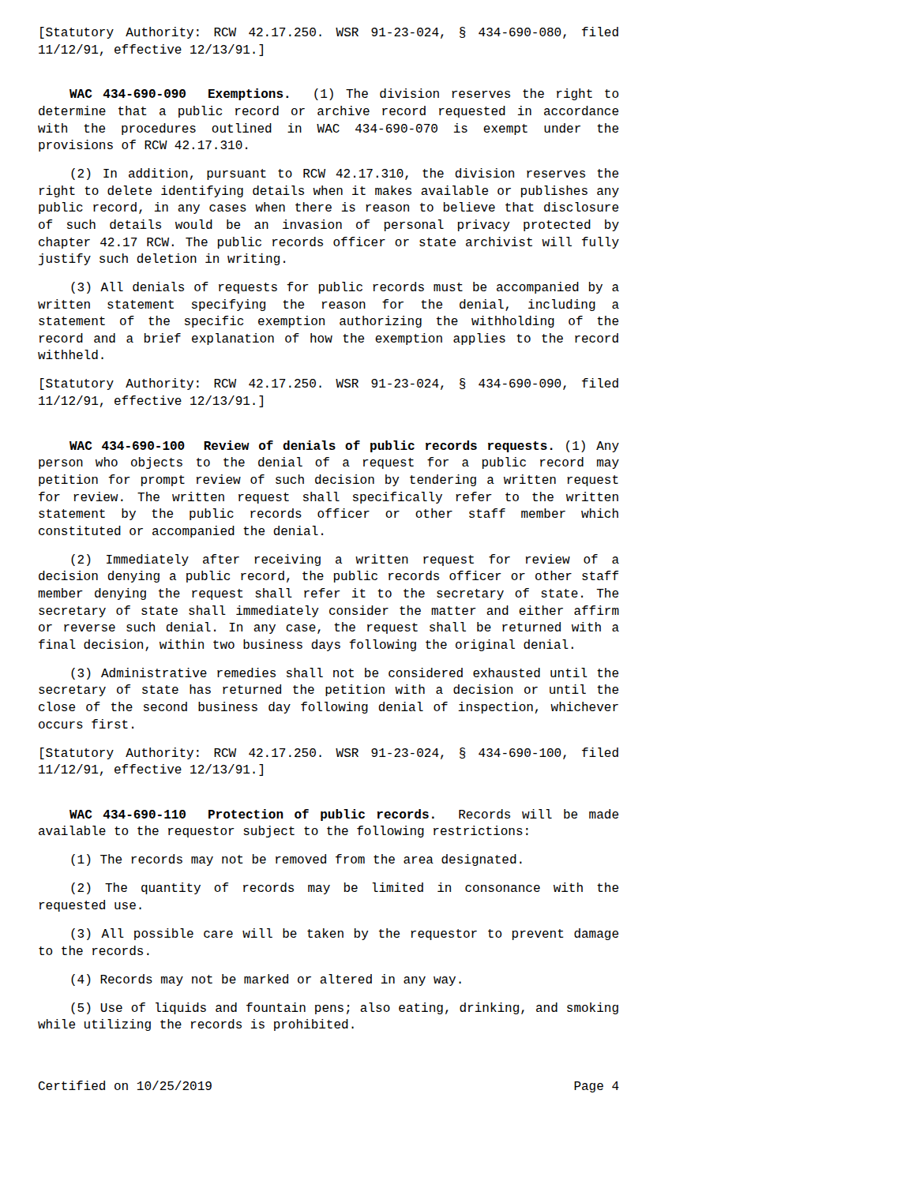[Statutory Authority: RCW 42.17.250. WSR 91-23-024, § 434-690-080, filed 11/12/91, effective 12/13/91.]
WAC 434-690-090 Exemptions. (1) The division reserves the right to determine that a public record or archive record requested in accordance with the procedures outlined in WAC 434-690-070 is exempt under the provisions of RCW 42.17.310.
(2) In addition, pursuant to RCW 42.17.310, the division reserves the right to delete identifying details when it makes available or publishes any public record, in any cases when there is reason to believe that disclosure of such details would be an invasion of personal privacy protected by chapter 42.17 RCW. The public records officer or state archivist will fully justify such deletion in writing.
(3) All denials of requests for public records must be accompanied by a written statement specifying the reason for the denial, including a statement of the specific exemption authorizing the withholding of the record and a brief explanation of how the exemption applies to the record withheld.
[Statutory Authority: RCW 42.17.250. WSR 91-23-024, § 434-690-090, filed 11/12/91, effective 12/13/91.]
WAC 434-690-100 Review of denials of public records requests. (1) Any person who objects to the denial of a request for a public record may petition for prompt review of such decision by tendering a written request for review. The written request shall specifically refer to the written statement by the public records officer or other staff member which constituted or accompanied the denial.
(2) Immediately after receiving a written request for review of a decision denying a public record, the public records officer or other staff member denying the request shall refer it to the secretary of state. The secretary of state shall immediately consider the matter and either affirm or reverse such denial. In any case, the request shall be returned with a final decision, within two business days following the original denial.
(3) Administrative remedies shall not be considered exhausted until the secretary of state has returned the petition with a decision or until the close of the second business day following denial of inspection, whichever occurs first.
[Statutory Authority: RCW 42.17.250. WSR 91-23-024, § 434-690-100, filed 11/12/91, effective 12/13/91.]
WAC 434-690-110 Protection of public records. Records will be made available to the requestor subject to the following restrictions:
(1) The records may not be removed from the area designated.
(2) The quantity of records may be limited in consonance with the requested use.
(3) All possible care will be taken by the requestor to prevent damage to the records.
(4) Records may not be marked or altered in any way.
(5) Use of liquids and fountain pens; also eating, drinking, and smoking while utilizing the records is prohibited.
Certified on 10/25/2019 Page 4